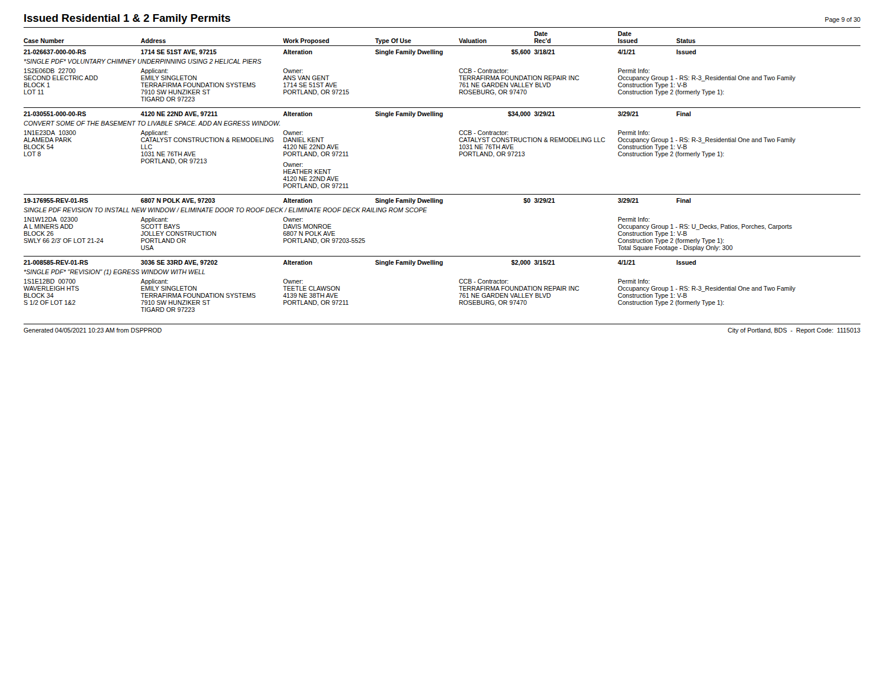Issued Residential 1 & 2 Family Permits
Page 9 of 30
| Case Number | Address | Work Proposed | Type Of Use | Valuation | Date Rec'd | Date Issued | Status |
| --- | --- | --- | --- | --- | --- | --- | --- |
| 21-026637-000-00-RS | 1714 SE 51ST AVE, 97215 | Alteration | Single Family Dwelling | $5,600 | 3/18/21 | 4/1/21 | Issued |
| *SINGLE PDF* VOLUNTARY CHIMNEY UNDERPINNING USING 2 HELICAL PIERS |
| 1S2E06DB 22700 SECOND ELECTRIC ADD BLOCK 1 LOT 11 | Applicant: EMILY SINGLETON TERRAFIRMA FOUNDATION SYSTEMS 7910 SW HUNZIKER ST TIGARD OR 97223 | Owner: ANS VAN GENT 1714 SE 51ST AVE PORTLAND, OR 97215 | CCB - Contractor: TERRAFIRMA FOUNDATION REPAIR INC 761 NE GARDEN VALLEY BLVD ROSEBURG, OR 97470 | Permit Info: Occupancy Group 1 - RS: R-3_Residential One and Two Family Construction Type 1: V-B Construction Type 2 (formerly Type 1): |
| 21-030551-000-00-RS | 4120 NE 22ND AVE, 97211 | Alteration | Single Family Dwelling | $34,000 | 3/29/21 | 3/29/21 | Final |
| CONVERT SOME OF THE BASEMENT TO LIVABLE SPACE. ADD AN EGRESS WINDOW. |
| 1N1E23DA 10300 ALAMEDA PARK BLOCK 54 LOT 8 | Applicant: CATALYST CONSTRUCTION & REMODELING LLC 1031 NE 76TH AVE PORTLAND, OR 97213 | Owner: DANIEL KENT 4120 NE 22ND AVE PORTLAND, OR 97211 Owner: HEATHER KENT 4120 NE 22ND AVE PORTLAND, OR 97211 | CCB - Contractor: CATALYST CONSTRUCTION & REMODELING LLC 1031 NE 76TH AVE PORTLAND, OR 97213 | Permit Info: Occupancy Group 1 - RS: R-3_Residential One and Two Family Construction Type 1: V-B Construction Type 2 (formerly Type 1): |
| 19-176955-REV-01-RS | 6807 N POLK AVE, 97203 | Alteration | Single Family Dwelling | $0 | 3/29/21 | 3/29/21 | Final |
| SINGLE PDF REVISION TO INSTALL NEW WINDOW / ELIMINATE DOOR TO ROOF DECK / ELIMINATE ROOF DECK RAILING ROM SCOPE |
| 1N1W12DA 02300 A L MINERS ADD BLOCK 26 SWLY 66 2/3' OF LOT 21-24 | Applicant: SCOTT BAYS JOLLEY CONSTRUCTION PORTLAND OR USA | Owner: DAVIS MONROE 6807 N POLK AVE PORTLAND, OR 97203-5525 | | Permit Info: Occupancy Group 1 - RS: U_Decks, Patios, Porches, Carports Construction Type 1: V-B Construction Type 2 (formerly Type 1): Total Square Footage - Display Only: 300 |
| 21-008585-REV-01-RS | 3036 SE 33RD AVE, 97202 | Alteration | Single Family Dwelling | $2,000 | 3/15/21 | 4/1/21 | Issued |
| *SINGLE PDF* "REVISION" (1) EGRESS WINDOW WITH WELL |
| 1S1E12BD 00700 WAVERLEIGH HTS BLOCK 34 S 1/2 OF LOT 1&2 | Applicant: EMILY SINGLETON TERRAFIRMA FOUNDATION SYSTEMS 7910 SW HUNZIKER ST TIGARD OR 97223 | Owner: TEETLE CLAWSON 4139 NE 38TH AVE PORTLAND, OR 97211 | CCB - Contractor: TERRAFIRMA FOUNDATION REPAIR INC 761 NE GARDEN VALLEY BLVD ROSEBURG, OR 97470 | Permit Info: Occupancy Group 1 - RS: R-3_Residential One and Two Family Construction Type 1: V-B Construction Type 2 (formerly Type 1): |
Generated 04/05/2021 10:23 AM from DSPPROD
City of Portland, BDS - Report Code: 1115013